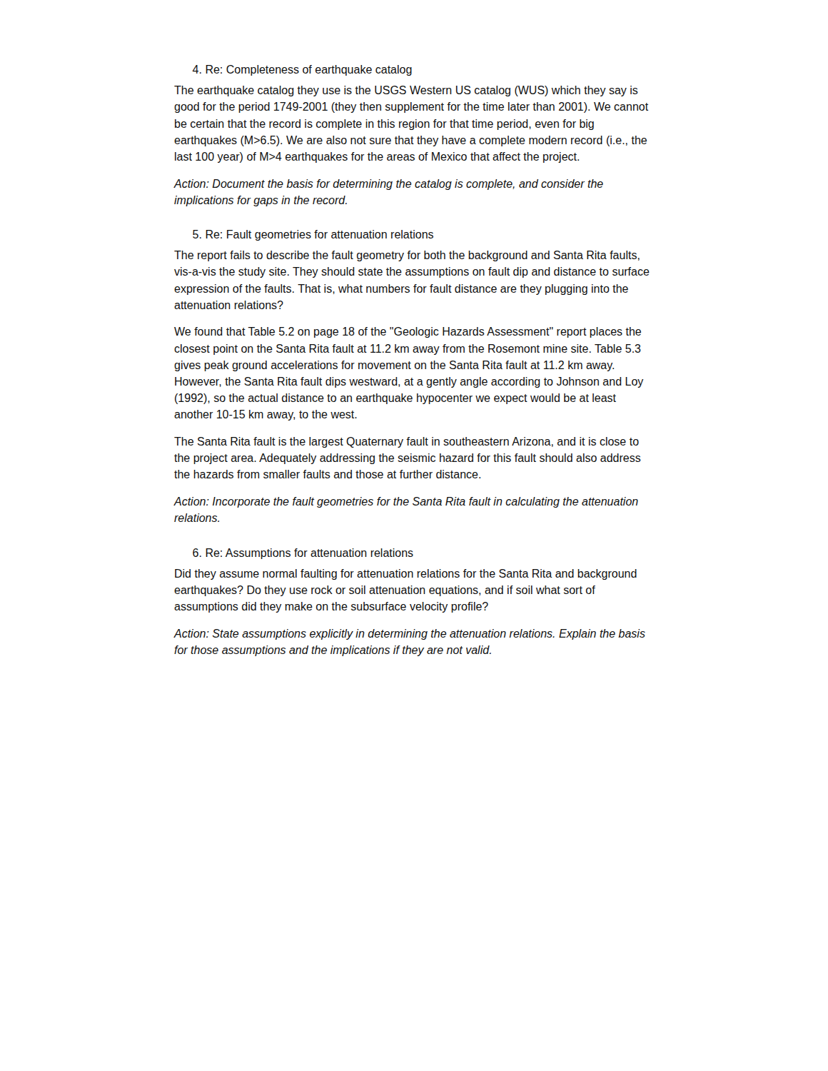4. Re: Completeness of earthquake catalog
The earthquake catalog they use is the USGS Western US catalog (WUS) which they say is good for the period 1749-2001 (they then supplement for the time later than 2001). We cannot be certain that the record is complete in this region for that time period, even for big earthquakes (M>6.5). We are also not sure that they have a complete modern record (i.e., the last 100 year) of M>4 earthquakes for the areas of Mexico that affect the project.
Action: Document the basis for determining the catalog is complete, and consider the implications for gaps in the record.
5. Re: Fault geometries for attenuation relations
The report fails to describe the fault geometry for both the background and Santa Rita faults, vis-a-vis the study site. They should state the assumptions on fault dip and distance to surface expression of the faults. That is, what numbers for fault distance are they plugging into the attenuation relations?
We found that Table 5.2 on page 18 of the "Geologic Hazards Assessment" report places the closest point on the Santa Rita fault at 11.2 km away from the Rosemont mine site. Table 5.3 gives peak ground accelerations for movement on the Santa Rita fault at 11.2 km away. However, the Santa Rita fault dips westward, at a gently angle according to Johnson and Loy (1992), so the actual distance to an earthquake hypocenter we expect would be at least another 10-15 km away, to the west.
The Santa Rita fault is the largest Quaternary fault in southeastern Arizona, and it is close to the project area. Adequately addressing the seismic hazard for this fault should also address the hazards from smaller faults and those at further distance.
Action: Incorporate the fault geometries for the Santa Rita fault in calculating the attenuation relations.
6. Re: Assumptions for attenuation relations
Did they assume normal faulting for attenuation relations for the Santa Rita and background earthquakes? Do they use rock or soil attenuation equations, and if soil what sort of assumptions did they make on the subsurface velocity profile?
Action: State assumptions explicitly in determining the attenuation relations. Explain the basis for those assumptions and the implications if they are not valid.